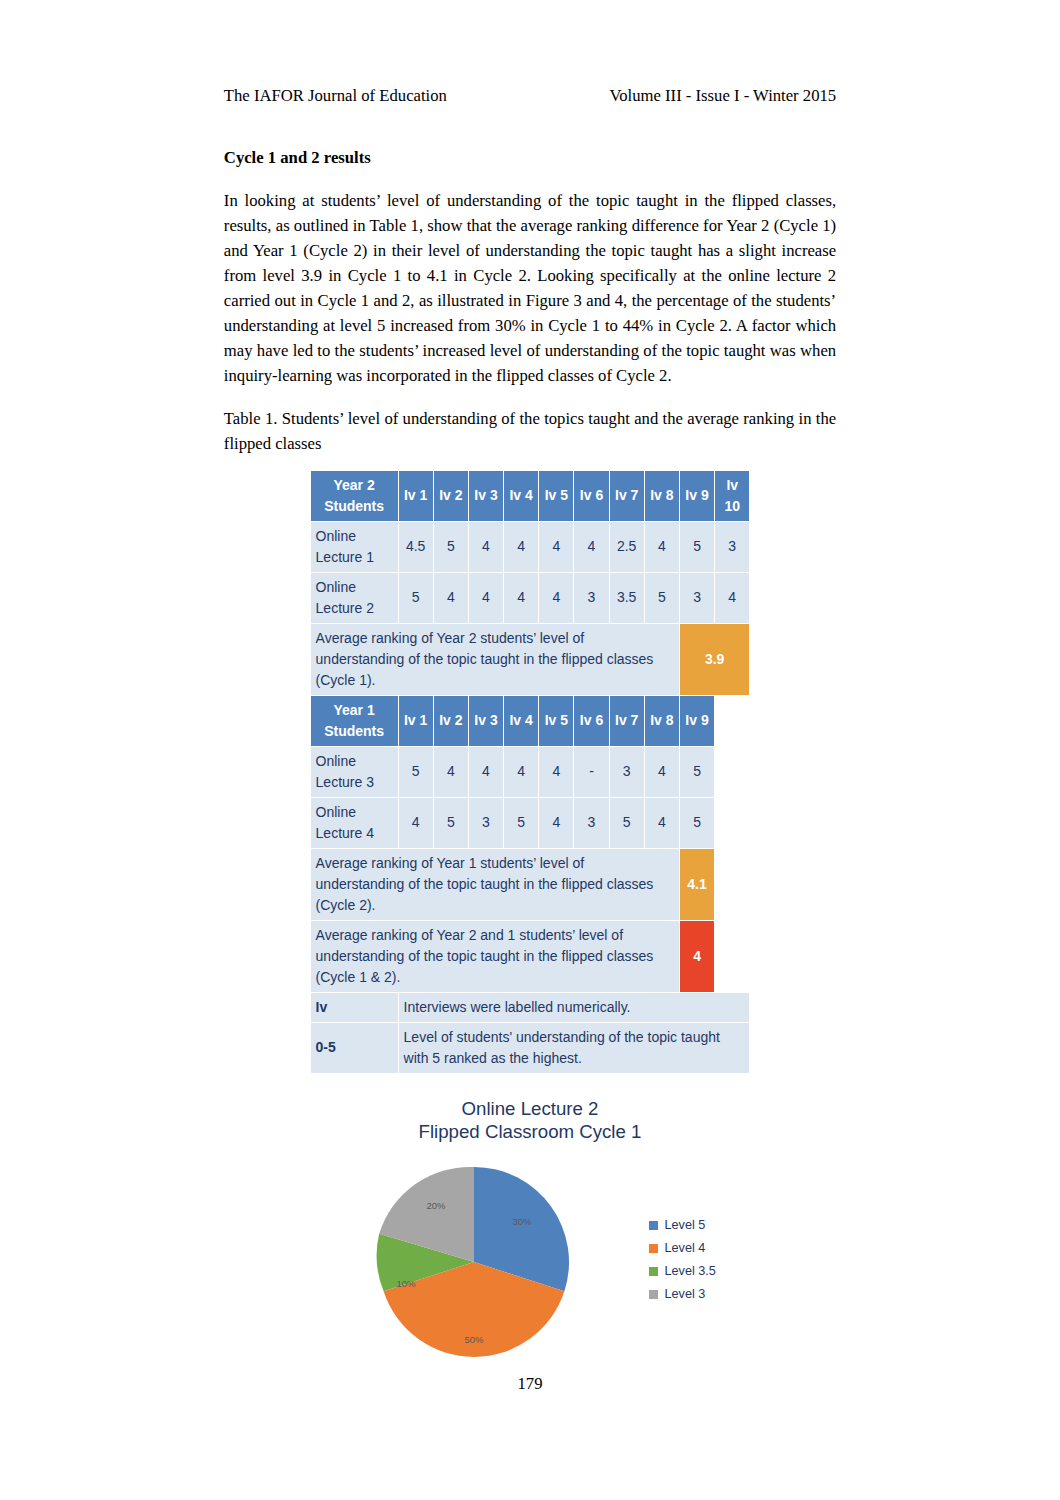The IAFOR Journal of Education
Volume III - Issue I - Winter 2015
Cycle 1 and 2 results
In looking at students’ level of understanding of the topic taught in the flipped classes, results, as outlined in Table 1, show that the average ranking difference for Year 2 (Cycle 1) and Year 1 (Cycle 2) in their level of understanding the topic taught has a slight increase from level 3.9 in Cycle 1 to 4.1 in Cycle 2. Looking specifically at the online lecture 2 carried out in Cycle 1 and 2, as illustrated in Figure 3 and 4, the percentage of the students’ understanding at level 5 increased from 30% in Cycle 1 to 44% in Cycle 2. A factor which may have led to the students’ increased level of understanding of the topic taught was when inquiry-learning was incorporated in the flipped classes of Cycle 2.
Table 1. Students’ level of understanding of the topics taught and the average ranking in the flipped classes
| Year 2 Students | Iv 1 | Iv 2 | Iv 3 | Iv 4 | Iv 5 | Iv 6 | Iv 7 | Iv 8 | Iv 9 | Iv 10 |
| Online Lecture 1 | 4.5 | 5 | 4 | 4 | 4 | 4 | 2.5 | 4 | 5 | 3 |
| Online Lecture 2 | 5 | 4 | 4 | 4 | 4 | 3 | 3.5 | 5 | 3 | 4 |
| Average ranking of Year 2 students’ level of understanding of the topic taught in the flipped classes (Cycle 1). | 3.9 |
| Year 1 Students | Iv 1 | Iv 2 | Iv 3 | Iv 4 | Iv 5 | Iv 6 | Iv 7 | Iv 8 | Iv 9 | |
| Online Lecture 3 | 5 | 4 | 4 | 4 | 4 | - | 3 | 4 | 5 | |
| Online Lecture 4 | 4 | 5 | 3 | 5 | 4 | 3 | 5 | 4 | 5 | |
| Average ranking of Year 1 students’ level of understanding of the topic taught in the flipped classes (Cycle 2). | 4.1 | |
| Average ranking of Year 2 and 1 students’ level of understanding of the topic taught in the flipped classes (Cycle 1 & 2). | 4 | |
| Iv | Interviews were labelled numerically. |
| 0-5 | Level of students' understanding of the topic taught with 5 ranked as the highest. |
Online Lecture 2
Flipped Classroom Cycle 1
30% 50% 10% 20%
Level 5
Level 4
Level 3.5
Level 3
179